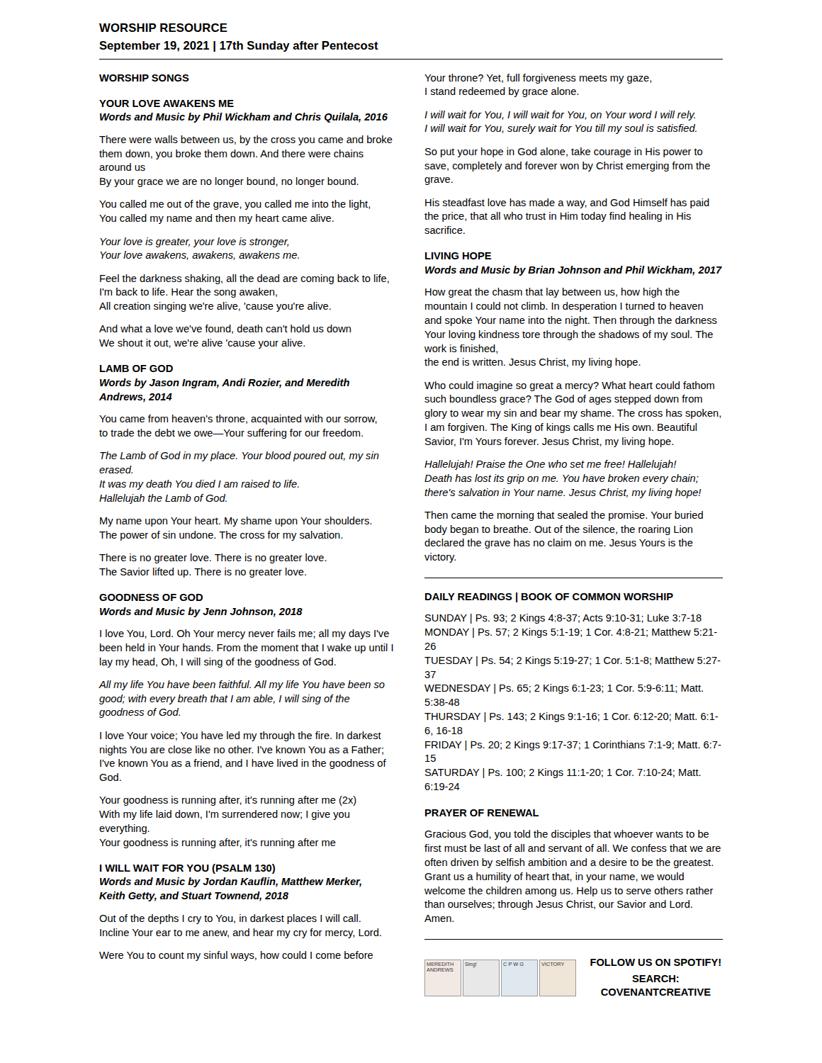WORSHIP RESOURCE
September 19, 2021 | 17th Sunday after Pentecost
Worship Songs
Your Love Awakens Me
Words and Music by Phil Wickham and Chris Quilala, 2016
There were walls between us, by the cross you came and broke them down, you broke them down. And there were chains around us
By your grace we are no longer bound, no longer bound.
You called me out of the grave, you called me into the light,
You called my name and then my heart came alive.
Your love is greater, your love is stronger,
Your love awakens, awakens, awakens me.
Feel the darkness shaking, all the dead are coming back to life,
I'm back to life. Hear the song awaken,
All creation singing we're alive, 'cause you're alive.
And what a love we've found, death can't hold us down
We shout it out, we're alive 'cause your alive.
Lamb of God
Words by Jason Ingram, Andi Rozier, and Meredith Andrews, 2014
You came from heaven's throne, acquainted with our sorrow,
to trade the debt we owe—Your suffering for our freedom.
The Lamb of God in my place. Your blood poured out, my sin erased.
It was my death You died I am raised to life.
Hallelujah the Lamb of God.
My name upon Your heart. My shame upon Your shoulders.
The power of sin undone. The cross for my salvation.
There is no greater love. There is no greater love.
The Savior lifted up. There is no greater love.
Goodness of God
Words and Music by Jenn Johnson, 2018
I love You, Lord. Oh Your mercy never fails me; all my days I've been held in Your hands. From the moment that I wake up until I lay my head, Oh, I will sing of the goodness of God.
All my life You have been faithful. All my life You have been so good; with every breath that I am able, I will sing of the goodness of God.
I love Your voice; You have led my through the fire. In darkest nights You are close like no other. I've known You as a Father; I've known You as a friend, and I have lived in the goodness of God.
Your goodness is running after, it's running after me (2x)
With my life laid down, I'm surrendered now; I give you everything.
Your goodness is running after, it's running after me
I Will Wait for You (Psalm 130)
Words and Music by Jordan Kauflin, Matthew Merker,
Keith Getty, and Stuart Townend, 2018
Out of the depths I cry to You, in darkest places I will call.
Incline Your ear to me anew, and hear my cry for mercy, Lord.
Were You to count my sinful ways, how could I come before
Your throne? Yet, full forgiveness meets my gaze,
I stand redeemed by grace alone.
I will wait for You, I will wait for You, on Your word I will rely.
I will wait for You, surely wait for You till my soul is satisfied.
So put your hope in God alone, take courage in His power to save, completely and forever won by Christ emerging from the grave.
His steadfast love has made a way, and God Himself has paid the price, that all who trust in Him today find healing in His sacrifice.
Living Hope
Words and Music by Brian Johnson and Phil Wickham, 2017
How great the chasm that lay between us, how high the mountain I could not climb. In desperation I turned to heaven and spoke Your name into the night. Then through the darkness Your loving kindness tore through the shadows of my soul. The work is finished,
the end is written. Jesus Christ, my living hope.
Who could imagine so great a mercy? What heart could fathom such boundless grace? The God of ages stepped down from glory to wear my sin and bear my shame. The cross has spoken, I am forgiven. The King of kings calls me His own. Beautiful Savior, I'm Yours forever. Jesus Christ, my living hope.
Hallelujah! Praise the One who set me free! Hallelujah!
Death has lost its grip on me. You have broken every chain;
there's salvation in Your name. Jesus Christ, my living hope!
Then came the morning that sealed the promise. Your buried body began to breathe. Out of the silence, the roaring Lion declared the grave has no claim on me. Jesus Yours is the victory.
Daily Readings | Book of Common Worship
SUNDAY | Ps. 93; 2 Kings 4:8-37; Acts 9:10-31; Luke 3:7-18
MONDAY | Ps. 57; 2 Kings 5:1-19; 1 Cor. 4:8-21; Matthew 5:21-26
TUESDAY | Ps. 54; 2 Kings 5:19-27; 1 Cor. 5:1-8; Matthew 5:27-37
WEDNESDAY | Ps. 65; 2 Kings 6:1-23; 1 Cor. 5:9-6:11; Matt. 5:38-48
THURSDAY | Ps. 143; 2 Kings 9:1-16; 1 Cor. 6:12-20; Matt. 6:1-6, 16-18
FRIDAY | Ps. 20; 2 Kings 9:17-37; 1 Corinthians 7:1-9; Matt. 6:7-15
SATURDAY | Ps. 100; 2 Kings 11:1-20; 1 Cor. 7:10-24; Matt. 6:19-24
Prayer of Renewal
Gracious God, you told the disciples that whoever wants to be first must be last of all and servant of all. We confess that we are often driven by selfish ambition and a desire to be the greatest. Grant us a humility of heart that, in your name, we would welcome the children among us. Help us to serve others rather than ourselves; through Jesus Christ, our Savior and Lord. Amen.
MEREDITH ANDREWS
Sing!
C P W G
VICTORY
FOLLOW US ON SPOTIFY!
SEARCH: COVENANTCREATIVE